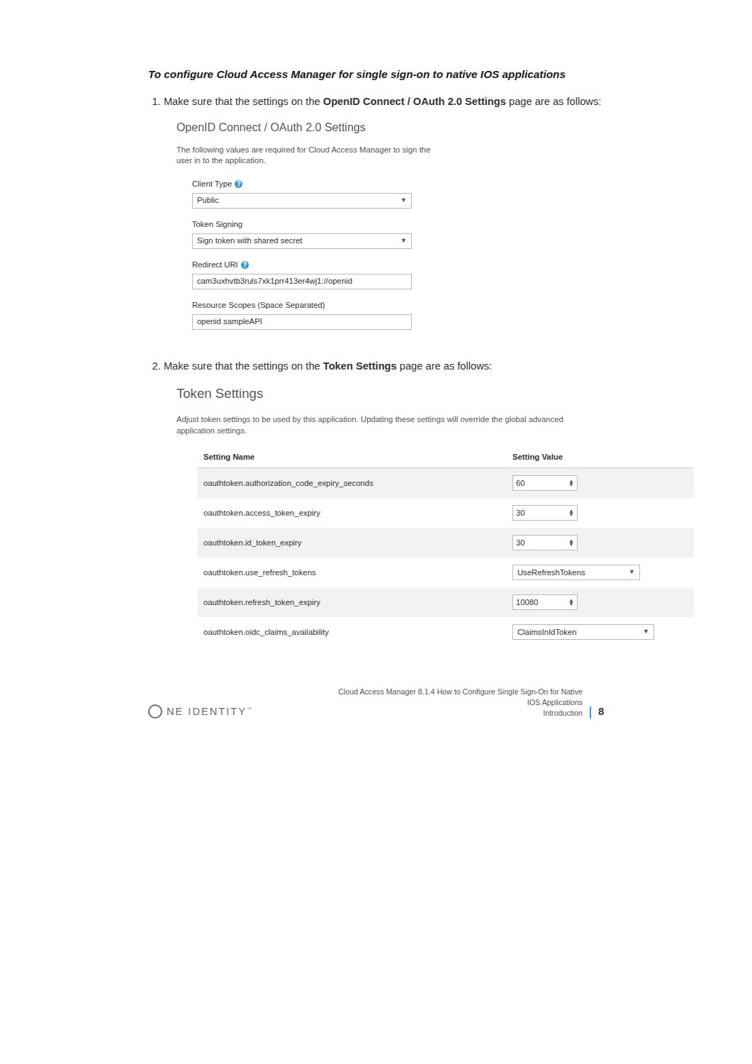To configure Cloud Access Manager for single sign-on to native IOS applications
Make sure that the settings on the OpenID Connect / OAuth 2.0 Settings page are as follows:
OpenID Connect / OAuth 2.0 Settings
The following values are required for Cloud Access Manager to sign the user in to the application.
Client Type ?
Public▼
Token Signing
Sign token with shared secret▼
Redirect URI ?
cam3uxhvtb3ruls7xk1prr413er4wj1://openid
Resource Scopes (Space Separated)
openid sampleAPI
Make sure that the settings on the Token Settings page are as follows:
Token Settings
Adjust token settings to be used by this application. Updating these settings will override the global advanced application settings.
| Setting Name | Setting Value |
| --- | --- |
| oauthtoken.authorization_code_expiry_seconds | 60 ▲ ▼ |
| oauthtoken.access_token_expiry | 30 ▲ ▼ |
| oauthtoken.id_token_expiry | 30 ▲ ▼ |
| oauthtoken.use_refresh_tokens | UseRefreshTokens ▼ |
| oauthtoken.refresh_token_expiry | 10080 ▲ ▼ |
| oauthtoken.oidc_claims_availability | ClaimsInIdToken ▼ |
NE IDENTITY™
Cloud Access Manager 8.1.4 How to Configure Single Sign-On for Native
IOS Applications
Introduction
8